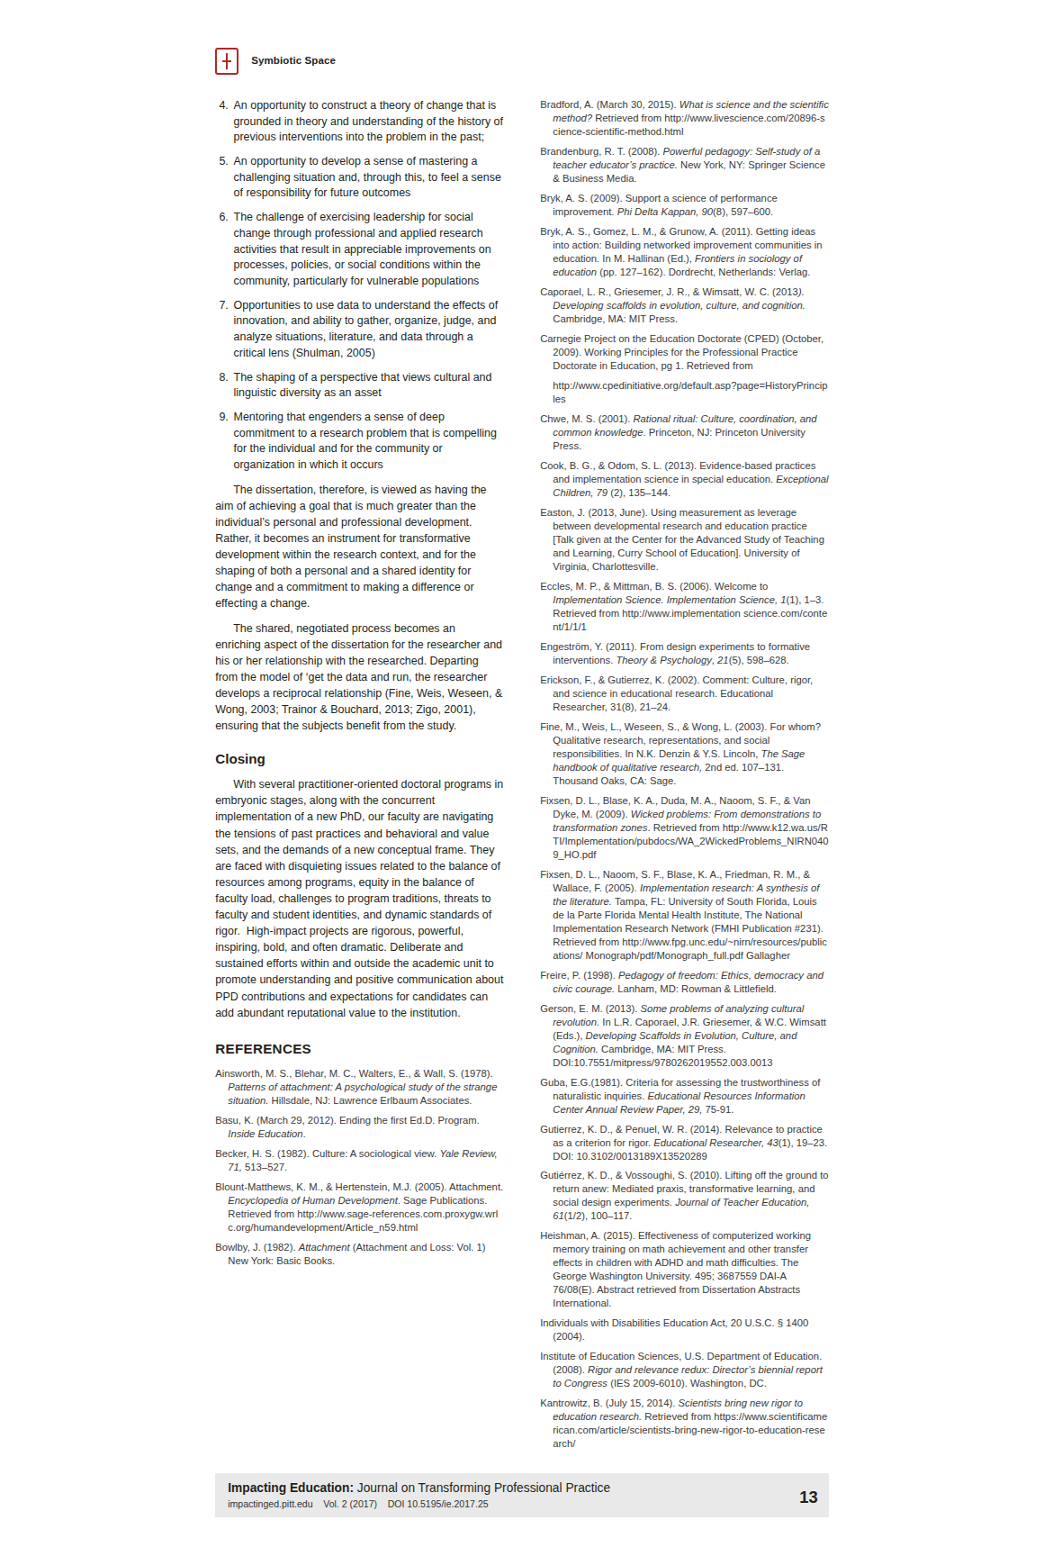Symbiotic Space
An opportunity to construct a theory of change that is grounded in theory and understanding of the history of previous interventions into the problem in the past;
An opportunity to develop a sense of mastering a challenging situation and, through this, to feel a sense of responsibility for future outcomes
The challenge of exercising leadership for social change through professional and applied research activities that result in appreciable improvements on processes, policies, or social conditions within the community, particularly for vulnerable populations
Opportunities to use data to understand the effects of innovation, and ability to gather, organize, judge, and analyze situations, literature, and data through a critical lens (Shulman, 2005)
The shaping of a perspective that views cultural and linguistic diversity as an asset
Mentoring that engenders a sense of deep commitment to a research problem that is compelling for the individual and for the community or organization in which it occurs
The dissertation, therefore, is viewed as having the aim of achieving a goal that is much greater than the individual’s personal and professional development. Rather, it becomes an instrument for transformative development within the research context, and for the shaping of both a personal and a shared identity for change and a commitment to making a difference or effecting a change.
The shared, negotiated process becomes an enriching aspect of the dissertation for the researcher and his or her relationship with the researched. Departing from the model of ‘get the data and run, the researcher develops a reciprocal relationship (Fine, Weis, Weseen, & Wong, 2003; Trainor & Bouchard, 2013; Zigo, 2001), ensuring that the subjects benefit from the study.
Closing
With several practitioner-oriented doctoral programs in embryonic stages, along with the concurrent implementation of a new PhD, our faculty are navigating the tensions of past practices and behavioral and value sets, and the demands of a new conceptual frame. They are faced with disquieting issues related to the balance of resources among programs, equity in the balance of faculty load, challenges to program traditions, threats to faculty and student identities, and dynamic standards of rigor. High-impact projects are rigorous, powerful, inspiring, bold, and often dramatic. Deliberate and sustained efforts within and outside the academic unit to promote understanding and positive communication about PPD contributions and expectations for candidates can add abundant reputational value to the institution.
REFERENCES
Ainsworth, M. S., Blehar, M. C., Walters, E., & Wall, S. (1978). Patterns of attachment: A psychological study of the strange situation. Hillsdale, NJ: Lawrence Erlbaum Associates.
Basu, K. (March 29, 2012). Ending the first Ed.D. Program. Inside Education.
Becker, H. S. (1982). Culture: A sociological view. Yale Review, 71, 513–527.
Blount-Matthews, K. M., & Hertenstein, M.J. (2005). Attachment. Encyclopedia of Human Development. Sage Publications. Retrieved from http://www.sage-references.com.proxygw.wrlc.org/humandevelopment/Article_n59.html
Bowlby, J. (1982). Attachment (Attachment and Loss: Vol. 1) New York: Basic Books.
Bradford, A. (March 30, 2015). What is science and the scientific method? Retrieved from http://www.livescience.com/20896-science-scientific-method.html
Brandenburg, R. T. (2008). Powerful pedagogy: Self-study of a teacher educator’s practice. New York, NY: Springer Science & Business Media.
Bryk, A. S. (2009). Support a science of performance improvement. Phi Delta Kappan, 90(8), 597–600.
Bryk, A. S., Gomez, L. M., & Grunow, A. (2011). Getting ideas into action: Building networked improvement communities in education. In M. Hallinan (Ed.), Frontiers in sociology of education (pp. 127–162). Dordrecht, Netherlands: Verlag.
Caporael, L. R., Griesemer, J. R., & Wimsatt, W. C. (2013). Developing scaffolds in evolution, culture, and cognition. Cambridge, MA: MIT Press.
Carnegie Project on the Education Doctorate (CPED) (October, 2009). Working Principles for the Professional Practice Doctorate in Education, pg 1. Retrieved from
http://www.cpedinitiative.org/default.asp?page=HistoryPrinciples
Chwe, M. S. (2001). Rational ritual: Culture, coordination, and common knowledge. Princeton, NJ: Princeton University Press.
Cook, B. G., & Odom, S. L. (2013). Evidence-based practices and implementation science in special education. Exceptional Children, 79 (2), 135–144.
Easton, J. (2013, June). Using measurement as leverage between developmental research and education practice [Talk given at the Center for the Advanced Study of Teaching and Learning, Curry School of Education]. University of Virginia, Charlottesville.
Eccles, M. P., & Mittman, B. S. (2006). Welcome to Implementation Science. Implementation Science, 1(1), 1–3. Retrieved from http://www.implementation science.com/content/1/1/1
Engeström, Y. (2011). From design experiments to formative interventions. Theory & Psychology, 21(5), 598–628.
Erickson, F., & Gutierrez, K. (2002). Comment: Culture, rigor, and science in educational research. Educational Researcher, 31(8), 21–24.
Fine, M., Weis, L., Weseen, S., & Wong, L. (2003). For whom? Qualitative research, representations, and social responsibilities. In N.K. Denzin & Y.S. Lincoln, The Sage handbook of qualitative research, 2nd ed. 107–131. Thousand Oaks, CA: Sage.
Fixsen, D. L., Blase, K. A., Duda, M. A., Naoom, S. F., & Van Dyke, M. (2009). Wicked problems: From demonstrations to transformation zones. Retrieved from http://www.k12.wa.us/RTI/Implementation/pubdocs/WA_2WickedProblems_NIRN0409_HO.pdf
Fixsen, D. L., Naoom, S. F., Blase, K. A., Friedman, R. M., & Wallace, F. (2005). Implementation research: A synthesis of the literature. Tampa, FL: University of South Florida, Louis de la Parte Florida Mental Health Institute, The National Implementation Research Network (FMHI Publication #231). Retrieved from http://www.fpg.unc.edu/~nirn/resources/publications/ Monograph/pdf/Monograph_full.pdf Gallagher
Freire, P. (1998). Pedagogy of freedom: Ethics, democracy and civic courage. Lanham, MD: Rowman & Littlefield.
Gerson, E. M. (2013). Some problems of analyzing cultural revolution. In L.R. Caporael, J.R. Griesemer, & W.C. Wimsatt (Eds.), Developing Scaffolds in Evolution, Culture, and Cognition. Cambridge, MA: MIT Press. DOI:10.7551/mitpress/9780262019552.003.0013
Guba, E.G.(1981). Criteria for assessing the trustworthiness of naturalistic inquiries. Educational Resources Information Center Annual Review Paper, 29, 75-91.
Gutierrez, K. D., & Penuel, W. R. (2014). Relevance to practice as a criterion for rigor. Educational Researcher, 43(1), 19–23. DOI: 10.3102/0013189X13520289
Gutiérrez, K. D., & Vossoughi, S. (2010). Lifting off the ground to return anew: Mediated praxis, transformative learning, and social design experiments. Journal of Teacher Education, 61(1/2), 100–117.
Heishman, A. (2015). Effectiveness of computerized working memory training on math achievement and other transfer effects in children with ADHD and math difficulties. The George Washington University. 495; 3687559 DAI-A 76/08(E). Abstract retrieved from Dissertation Abstracts International.
Individuals with Disabilities Education Act, 20 U.S.C. § 1400 (2004).
Institute of Education Sciences, U.S. Department of Education. (2008). Rigor and relevance redux: Director’s biennial report to Congress (IES 2009-6010). Washington, DC.
Kantrowitz, B. (July 15, 2014). Scientists bring new rigor to education research. Retrieved from https://www.scientificamerican.com/article/scientists-bring-new-rigor-to-education-research/
Impacting Education: Journal on Transforming Professional Practice
impactinged.pitt.edu Vol. 2 (2017) DOI 10.5195/ie.2017.25
13